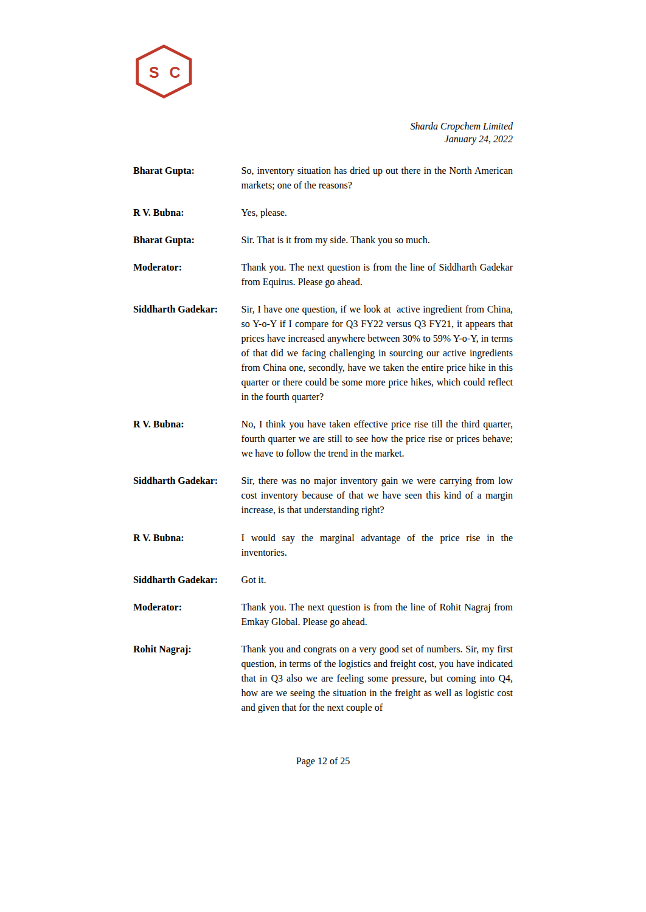S C
Sharda Cropchem Limited
January 24, 2022
| Bharat Gupta: | So, inventory situation has dried up out there in the North American markets; one of the reasons? |
| R V. Bubna: | Yes, please. |
| Bharat Gupta: | Sir. That is it from my side. Thank you so much. |
| Moderator: | Thank you. The next question is from the line of Siddharth Gadekar from Equirus. Please go ahead. |
| Siddharth Gadekar: | Sir, I have one question, if we look at active ingredient from China, so Y-o-Y if I compare for Q3 FY22 versus Q3 FY21, it appears that prices have increased anywhere between 30% to 59% Y-o-Y, in terms of that did we facing challenging in sourcing our active ingredients from China one, secondly, have we taken the entire price hike in this quarter or there could be some more price hikes, which could reflect in the fourth quarter? |
| R V. Bubna: | No, I think you have taken effective price rise till the third quarter, fourth quarter we are still to see how the price rise or prices behave; we have to follow the trend in the market. |
| Siddharth Gadekar: | Sir, there was no major inventory gain we were carrying from low cost inventory because of that we have seen this kind of a margin increase, is that understanding right? |
| R V. Bubna: | I would say the marginal advantage of the price rise in the inventories. |
| Siddharth Gadekar: | Got it. |
| Moderator: | Thank you. The next question is from the line of Rohit Nagraj from Emkay Global. Please go ahead. |
| Rohit Nagraj: | Thank you and congrats on a very good set of numbers. Sir, my first question, in terms of the logistics and freight cost, you have indicated that in Q3 also we are feeling some pressure, but coming into Q4, how are we seeing the situation in the freight as well as logistic cost and given that for the next couple of |
Page 12 of 25